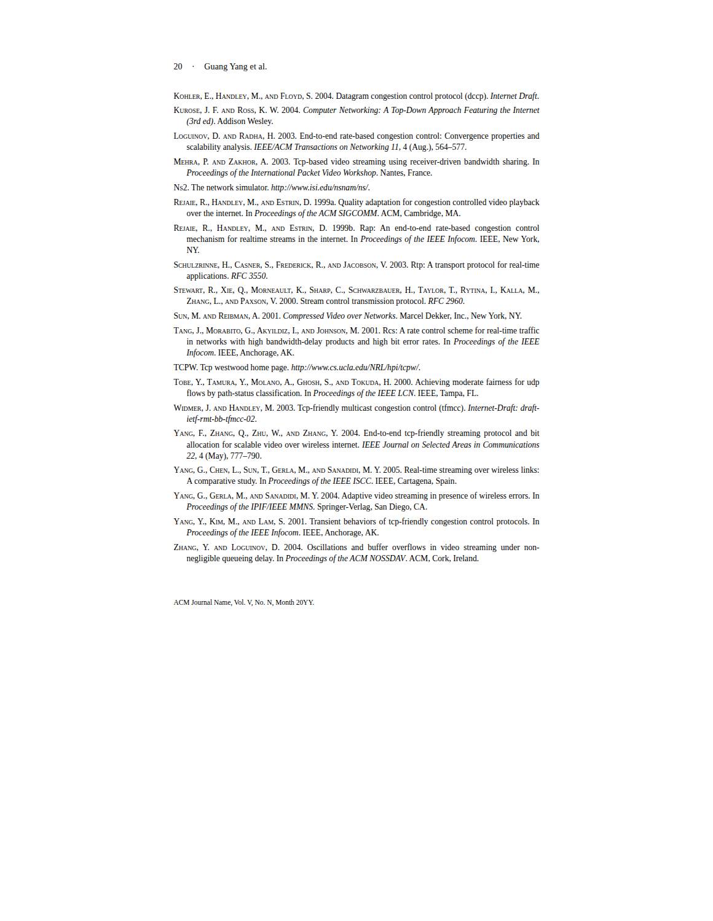20·Guang Yang et al.
Kohler, E., Handley, M., and Floyd, S. 2004. Datagram congestion control protocol (dccp). Internet Draft.
Kurose, J. F. and Ross, K. W. 2004. Computer Networking: A Top-Down Approach Featuring the Internet (3rd ed). Addison Wesley.
Loguinov, D. and Radha, H. 2003. End-to-end rate-based congestion control: Convergence properties and scalability analysis. IEEE/ACM Transactions on Networking 11, 4 (Aug.), 564–577.
Mehra, P. and Zakhor, A. 2003. Tcp-based video streaming using receiver-driven bandwidth sharing. In Proceedings of the International Packet Video Workshop. Nantes, France.
Ns2. The network simulator. http://www.isi.edu/nsnam/ns/.
Rejaie, R., Handley, M., and Estrin, D. 1999a. Quality adaptation for congestion controlled video playback over the internet. In Proceedings of the ACM SIGCOMM. ACM, Cambridge, MA.
Rejaie, R., Handley, M., and Estrin, D. 1999b. Rap: An end-to-end rate-based congestion control mechanism for realtime streams in the internet. In Proceedings of the IEEE Infocom. IEEE, New York, NY.
Schulzrinne, H., Casner, S., Frederick, R., and Jacobson, V. 2003. Rtp: A transport protocol for real-time applications. RFC 3550.
Stewart, R., Xie, Q., Morneault, K., Sharp, C., Schwarzbauer, H., Taylor, T., Rytina, I., Kalla, M., Zhang, L., and Paxson, V. 2000. Stream control transmission protocol. RFC 2960.
Sun, M. and Reibman, A. 2001. Compressed Video over Networks. Marcel Dekker, Inc., New York, NY.
Tang, J., Morabito, G., Akyildiz, I., and Johnson, M. 2001. Rcs: A rate control scheme for real-time traffic in networks with high bandwidth-delay products and high bit error rates. In Proceedings of the IEEE Infocom. IEEE, Anchorage, AK.
TCPW. Tcp westwood home page. http://www.cs.ucla.edu/NRL/hpi/tcpw/.
Tobe, Y., Tamura, Y., Molano, A., Ghosh, S., and Tokuda, H. 2000. Achieving moderate fairness for udp flows by path-status classification. In Proceedings of the IEEE LCN. IEEE, Tampa, FL.
Widmer, J. and Handley, M. 2003. Tcp-friendly multicast congestion control (tfmcc). Internet-Draft: draft-ietf-rmt-bb-tfmcc-02.
Yang, F., Zhang, Q., Zhu, W., and Zhang, Y. 2004. End-to-end tcp-friendly streaming protocol and bit allocation for scalable video over wireless internet. IEEE Journal on Selected Areas in Communications 22, 4 (May), 777–790.
Yang, G., Chen, L., Sun, T., Gerla, M., and Sanadidi, M. Y. 2005. Real-time streaming over wireless links: A comparative study. In Proceedings of the IEEE ISCC. IEEE, Cartagena, Spain.
Yang, G., Gerla, M., and Sanadidi, M. Y. 2004. Adaptive video streaming in presence of wireless errors. In Proceedings of the IPIF/IEEE MMNS. Springer-Verlag, San Diego, CA.
Yang, Y., Kim, M., and Lam, S. 2001. Transient behaviors of tcp-friendly congestion control protocols. In Proceedings of the IEEE Infocom. IEEE, Anchorage, AK.
Zhang, Y. and Loguinov, D. 2004. Oscillations and buffer overflows in video streaming under non-negligible queueing delay. In Proceedings of the ACM NOSSDAV. ACM, Cork, Ireland.
ACM Journal Name, Vol. V, No. N, Month 20YY.